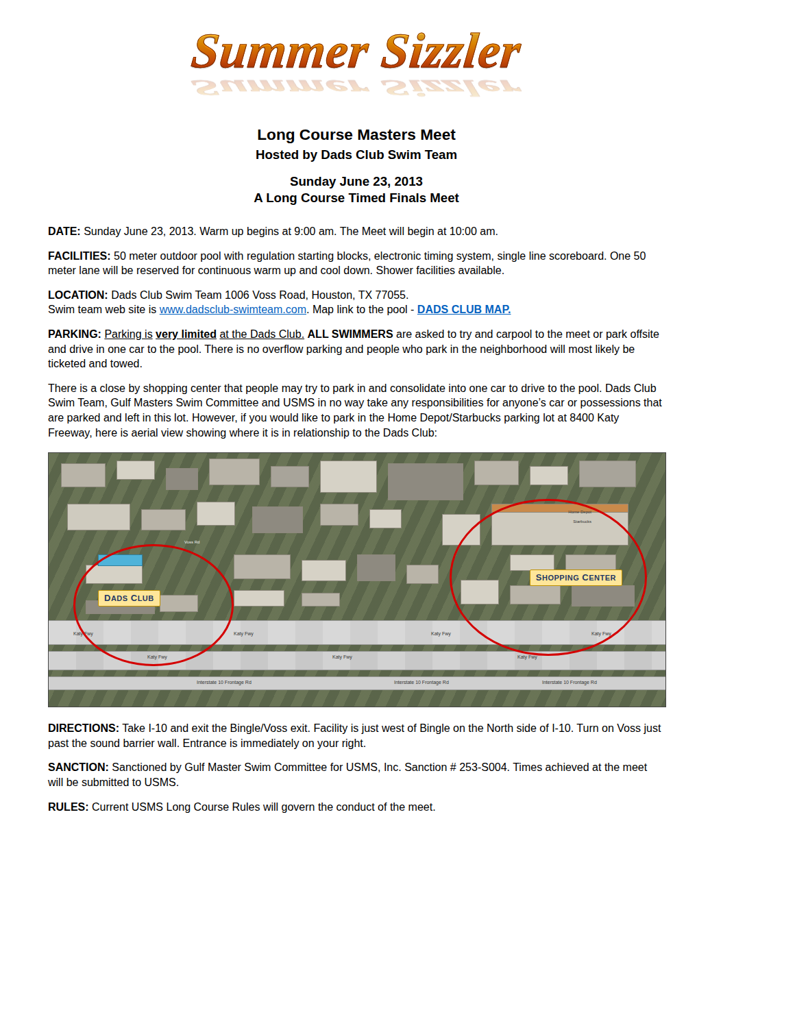Summer Sizzler Summer Sizzler
Long Course Masters Meet
Hosted by Dads Club Swim Team
Sunday June 23, 2013
A Long Course Timed Finals Meet
DATE: Sunday June 23, 2013. Warm up begins at 9:00 am. The Meet will begin at 10:00 am.
FACILITIES: 50 meter outdoor pool with regulation starting blocks, electronic timing system, single line scoreboard. One 50 meter lane will be reserved for continuous warm up and cool down. Shower facilities available.
LOCATION: Dads Club Swim Team 1006 Voss Road, Houston, TX 77055.
Swim team web site is www.dadsclub-swimteam.com. Map link to the pool - DADS CLUB MAP.
PARKING: Parking is very limited at the Dads Club. ALL SWIMMERS are asked to try and carpool to the meet or park offsite and drive in one car to the pool. There is no overflow parking and people who park in the neighborhood will most likely be ticketed and towed.
There is a close by shopping center that people may try to park in and consolidate into one car to drive to the pool. Dads Club Swim Team, Gulf Masters Swim Committee and USMS in no way take any responsibilities for anyone’s car or possessions that are parked and left in this lot. However, if you would like to park in the Home Depot/Starbucks parking lot at 8400 Katy Freeway, here is aerial view showing where it is in relationship to the Dads Club:
Katy Fwy Katy Fwy Katy Fwy Katy Fwy Katy Fwy Katy Fwy Katy Fwy Interstate 10 Frontage Rd Interstate 10 Frontage Rd Interstate 10 Frontage Rd
DADS CLUB SHOPPING CENTER Voss Rd Home Depot Starbucks
DIRECTIONS: Take I-10 and exit the Bingle/Voss exit. Facility is just west of Bingle on the North side of I-10. Turn on Voss just past the sound barrier wall. Entrance is immediately on your right.
SANCTION: Sanctioned by Gulf Master Swim Committee for USMS, Inc. Sanction # 253-S004. Times achieved at the meet will be submitted to USMS.
RULES: Current USMS Long Course Rules will govern the conduct of the meet.